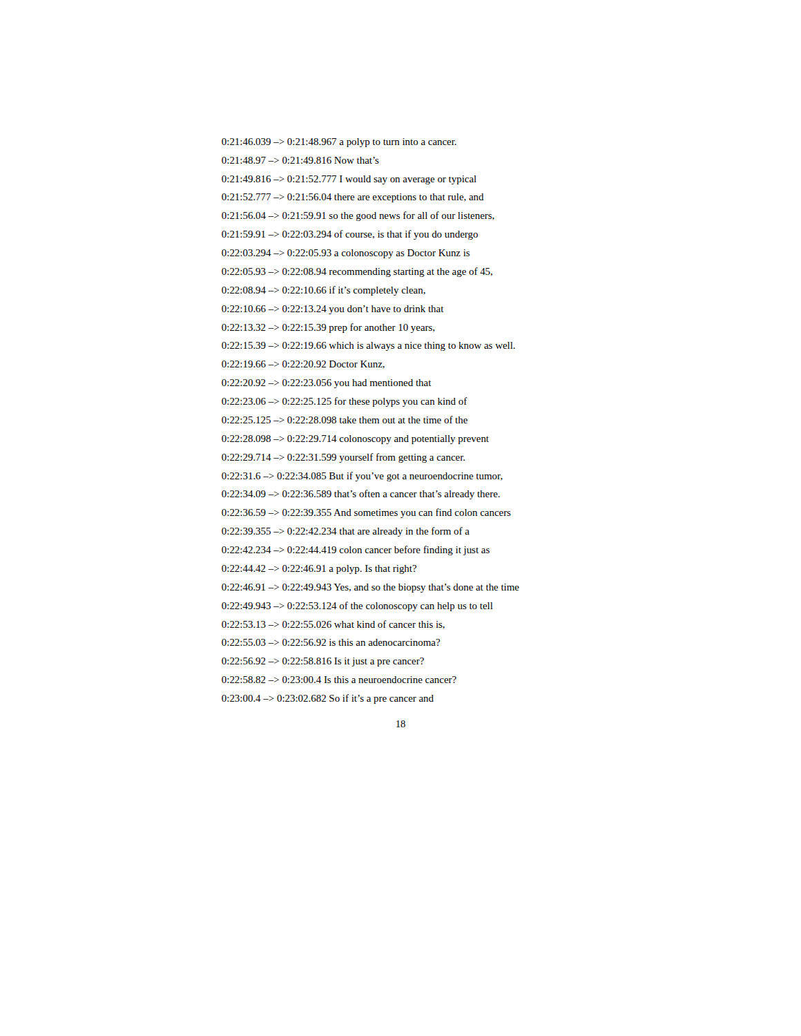0:21:46.039 –> 0:21:48.967 a polyp to turn into a cancer.
0:21:48.97 –> 0:21:49.816 Now that’s
0:21:49.816 –> 0:21:52.777 I would say on average or typical
0:21:52.777 –> 0:21:56.04 there are exceptions to that rule, and
0:21:56.04 –> 0:21:59.91 so the good news for all of our listeners,
0:21:59.91 –> 0:22:03.294 of course, is that if you do undergo
0:22:03.294 –> 0:22:05.93 a colonoscopy as Doctor Kunz is
0:22:05.93 –> 0:22:08.94 recommending starting at the age of 45,
0:22:08.94 –> 0:22:10.66 if it’s completely clean,
0:22:10.66 –> 0:22:13.24 you don’t have to drink that
0:22:13.32 –> 0:22:15.39 prep for another 10 years,
0:22:15.39 –> 0:22:19.66 which is always a nice thing to know as well.
0:22:19.66 –> 0:22:20.92 Doctor Kunz,
0:22:20.92 –> 0:22:23.056 you had mentioned that
0:22:23.06 –> 0:22:25.125 for these polyps you can kind of
0:22:25.125 –> 0:22:28.098 take them out at the time of the
0:22:28.098 –> 0:22:29.714 colonoscopy and potentially prevent
0:22:29.714 –> 0:22:31.599 yourself from getting a cancer.
0:22:31.6 –> 0:22:34.085 But if you’ve got a neuroendocrine tumor,
0:22:34.09 –> 0:22:36.589 that’s often a cancer that’s already there.
0:22:36.59 –> 0:22:39.355 And sometimes you can find colon cancers
0:22:39.355 –> 0:22:42.234 that are already in the form of a
0:22:42.234 –> 0:22:44.419 colon cancer before finding it just as
0:22:44.42 –> 0:22:46.91 a polyp. Is that right?
0:22:46.91 –> 0:22:49.943 Yes, and so the biopsy that’s done at the time
0:22:49.943 –> 0:22:53.124 of the colonoscopy can help us to tell
0:22:53.13 –> 0:22:55.026 what kind of cancer this is,
0:22:55.03 –> 0:22:56.92 is this an adenocarcinoma?
0:22:56.92 –> 0:22:58.816 Is it just a pre cancer?
0:22:58.82 –> 0:23:00.4 Is this a neuroendocrine cancer?
0:23:00.4 –> 0:23:02.682 So if it’s a pre cancer and
18